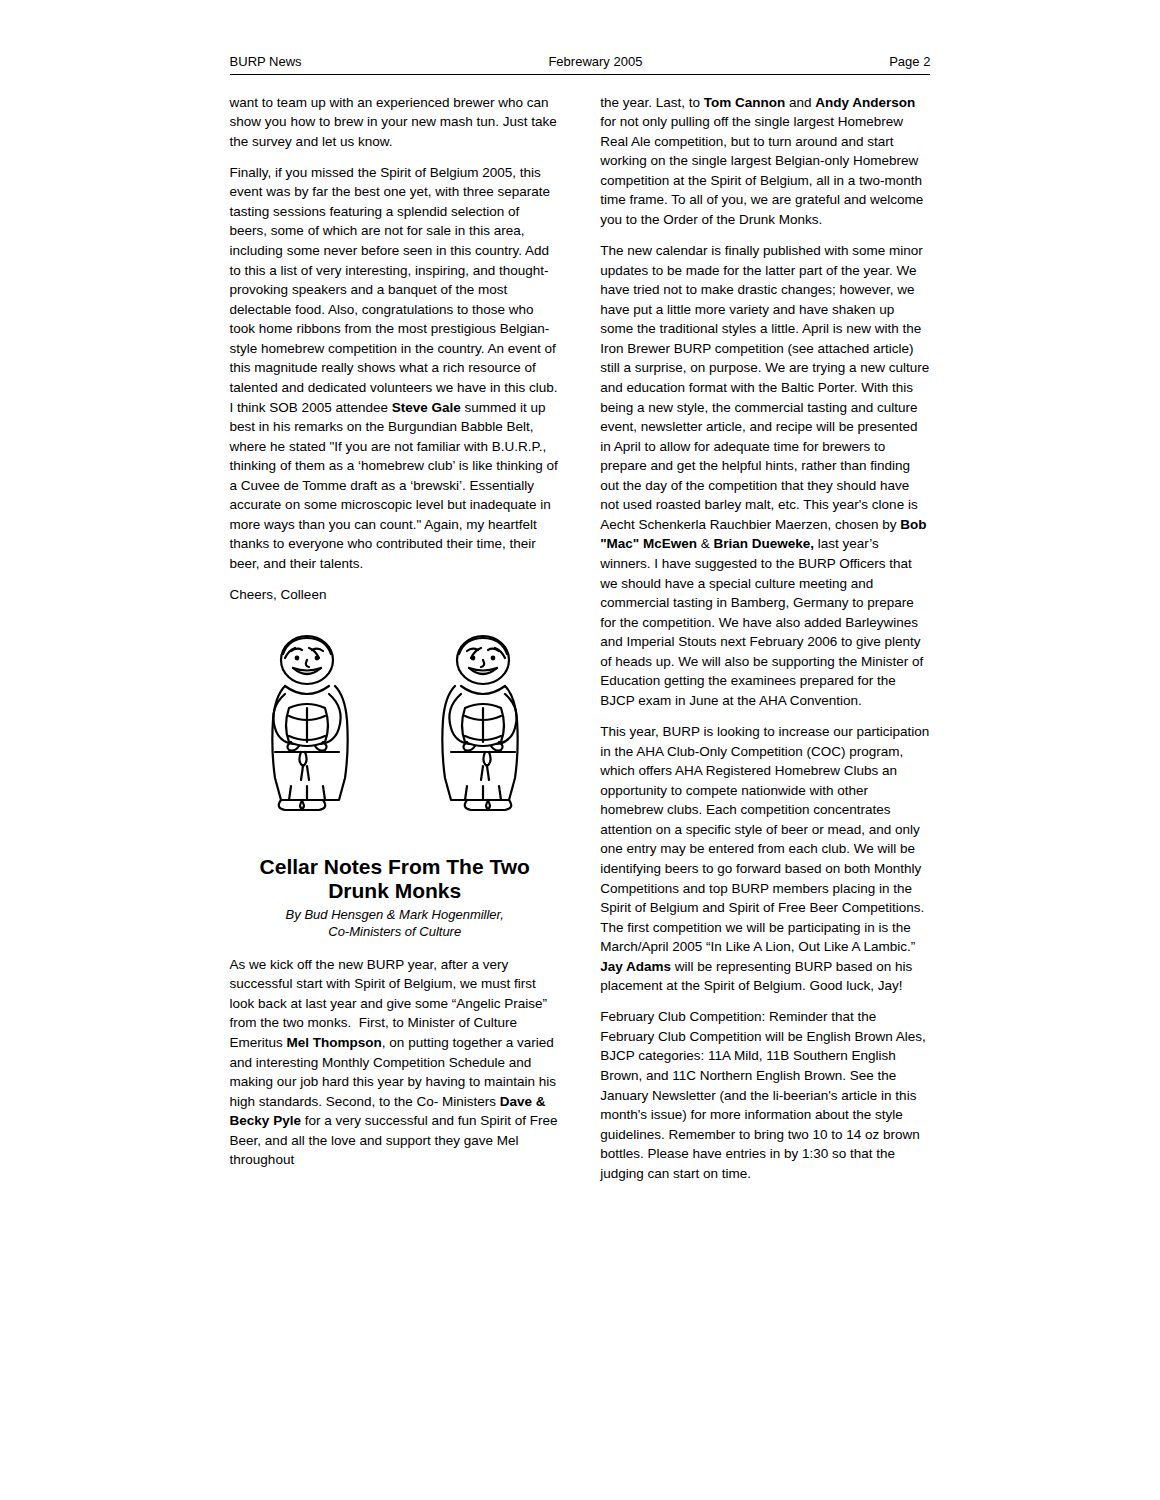BURP News
Febrewary 2005
Page 2
want to team up with an experienced brewer who can show you how to brew in your new mash tun. Just take the survey and let us know.
Finally, if you missed the Spirit of Belgium 2005, this event was by far the best one yet, with three separate tasting sessions featuring a splendid selection of beers, some of which are not for sale in this area, including some never before seen in this country. Add to this a list of very interesting, inspiring, and thought-provoking speakers and a banquet of the most delectable food. Also, congratulations to those who took home ribbons from the most prestigious Belgian-style homebrew competition in the country. An event of this magnitude really shows what a rich resource of talented and dedicated volunteers we have in this club. I think SOB 2005 attendee Steve Gale summed it up best in his remarks on the Burgundian Babble Belt, where he stated "If you are not familiar with B.U.R.P., thinking of them as a ‘homebrew club’ is like thinking of a Cuvee de Tomme draft as a ‘brewski’. Essentially accurate on some microscopic level but inadequate in more ways than you can count." Again, my heartfelt thanks to everyone who contributed their time, their beer, and their talents.
Cheers, Colleen
Two monks carrying kegs
Cellar Notes From The Two Drunk Monks
By Bud Hensgen & Mark Hogenmiller,
Co-Ministers of Culture
As we kick off the new BURP year, after a very successful start with Spirit of Belgium, we must first look back at last year and give some “Angelic Praise” from the two monks. First, to Minister of Culture Emeritus Mel Thompson, on putting together a varied and interesting Monthly Competition Schedule and making our job hard this year by having to maintain his high standards. Second, to the Co- Ministers Dave & Becky Pyle for a very successful and fun Spirit of Free Beer, and all the love and support they gave Mel throughout
the year. Last, to Tom Cannon and Andy Anderson for not only pulling off the single largest Homebrew Real Ale competition, but to turn around and start working on the single largest Belgian-only Homebrew competition at the Spirit of Belgium, all in a two-month time frame. To all of you, we are grateful and welcome you to the Order of the Drunk Monks.
The new calendar is finally published with some minor updates to be made for the latter part of the year. We have tried not to make drastic changes; however, we have put a little more variety and have shaken up some the traditional styles a little. April is new with the Iron Brewer BURP competition (see attached article) still a surprise, on purpose. We are trying a new culture and education format with the Baltic Porter. With this being a new style, the commercial tasting and culture event, newsletter article, and recipe will be presented in April to allow for adequate time for brewers to prepare and get the helpful hints, rather than finding out the day of the competition that they should have not used roasted barley malt, etc. This year's clone is Aecht Schenkerla Rauchbier Maerzen, chosen by Bob "Mac" McEwen & Brian Dueweke, last year’s winners. I have suggested to the BURP Officers that we should have a special culture meeting and commercial tasting in Bamberg, Germany to prepare for the competition. We have also added Barleywines and Imperial Stouts next February 2006 to give plenty of heads up. We will also be supporting the Minister of Education getting the examinees prepared for the BJCP exam in June at the AHA Convention.
This year, BURP is looking to increase our participation in the AHA Club-Only Competition (COC) program, which offers AHA Registered Homebrew Clubs an opportunity to compete nationwide with other homebrew clubs. Each competition concentrates attention on a specific style of beer or mead, and only one entry may be entered from each club. We will be identifying beers to go forward based on both Monthly Competitions and top BURP members placing in the Spirit of Belgium and Spirit of Free Beer Competitions. The first competition we will be participating in is the March/April 2005 “In Like A Lion, Out Like A Lambic.” Jay Adams will be representing BURP based on his placement at the Spirit of Belgium. Good luck, Jay!
February Club Competition: Reminder that the February Club Competition will be English Brown Ales, BJCP categories: 11A Mild, 11B Southern English Brown, and 11C Northern English Brown. See the January Newsletter (and the li-beerian's article in this month's issue) for more information about the style guidelines. Remember to bring two 10 to 14 oz brown bottles. Please have entries in by 1:30 so that the judging can start on time.